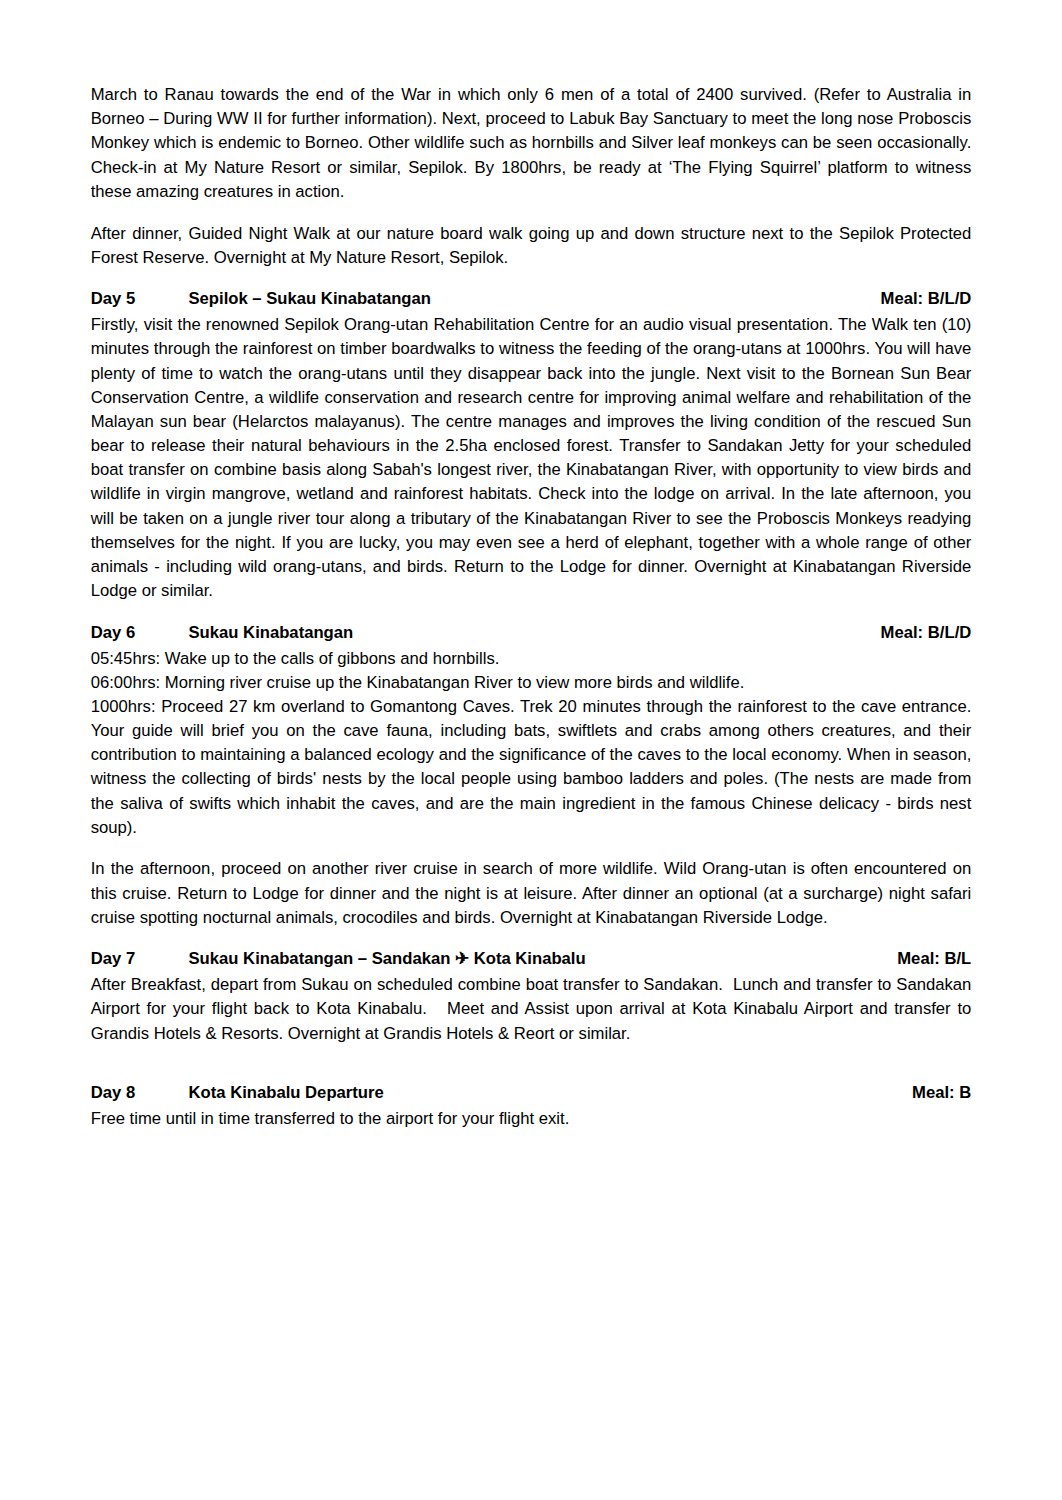March to Ranau towards the end of the War in which only 6 men of a total of 2400 survived. (Refer to Australia in Borneo – During WW II for further information). Next, proceed to Labuk Bay Sanctuary to meet the long nose Proboscis Monkey which is endemic to Borneo. Other wildlife such as hornbills and Silver leaf monkeys can be seen occasionally. Check-in at My Nature Resort or similar, Sepilok. By 1800hrs, be ready at ‘The Flying Squirrel’ platform to witness these amazing creatures in action.
After dinner, Guided Night Walk at our nature board walk going up and down structure next to the Sepilok Protected Forest Reserve. Overnight at My Nature Resort, Sepilok.
Day 5 Sepilok – Sukau Kinabatangan Meal: B/L/D
Firstly, visit the renowned Sepilok Orang-utan Rehabilitation Centre for an audio visual presentation. The Walk ten (10) minutes through the rainforest on timber boardwalks to witness the feeding of the orang-utans at 1000hrs. You will have plenty of time to watch the orang-utans until they disappear back into the jungle. Next visit to the Bornean Sun Bear Conservation Centre, a wildlife conservation and research centre for improving animal welfare and rehabilitation of the Malayan sun bear (Helarctos malayanus). The centre manages and improves the living condition of the rescued Sun bear to release their natural behaviours in the 2.5ha enclosed forest. Transfer to Sandakan Jetty for your scheduled boat transfer on combine basis along Sabah's longest river, the Kinabatangan River, with opportunity to view birds and wildlife in virgin mangrove, wetland and rainforest habitats. Check into the lodge on arrival. In the late afternoon, you will be taken on a jungle river tour along a tributary of the Kinabatangan River to see the Proboscis Monkeys readying themselves for the night. If you are lucky, you may even see a herd of elephant, together with a whole range of other animals - including wild orang-utans, and birds. Return to the Lodge for dinner. Overnight at Kinabatangan Riverside Lodge or similar.
Day 6 Sukau Kinabatangan Meal: B/L/D
05:45hrs: Wake up to the calls of gibbons and hornbills.
06:00hrs: Morning river cruise up the Kinabatangan River to view more birds and wildlife.
1000hrs: Proceed 27 km overland to Gomantong Caves. Trek 20 minutes through the rainforest to the cave entrance. Your guide will brief you on the cave fauna, including bats, swiftlets and crabs among others creatures, and their contribution to maintaining a balanced ecology and the significance of the caves to the local economy. When in season, witness the collecting of birds' nests by the local people using bamboo ladders and poles. (The nests are made from the saliva of swifts which inhabit the caves, and are the main ingredient in the famous Chinese delicacy - birds nest soup).
In the afternoon, proceed on another river cruise in search of more wildlife. Wild Orang-utan is often encountered on this cruise. Return to Lodge for dinner and the night is at leisure. After dinner an optional (at a surcharge) night safari cruise spotting nocturnal animals, crocodiles and birds. Overnight at Kinabatangan Riverside Lodge.
Day 7 Sukau Kinabatangan – Sandakan ✈ Kota Kinabalu Meal: B/L
After Breakfast, depart from Sukau on scheduled combine boat transfer to Sandakan. Lunch and transfer to Sandakan Airport for your flight back to Kota Kinabalu. Meet and Assist upon arrival at Kota Kinabalu Airport and transfer to Grandis Hotels & Resorts. Overnight at Grandis Hotels & Reort or similar.
Day 8 Kota Kinabalu Departure Meal: B
Free time until in time transferred to the airport for your flight exit.